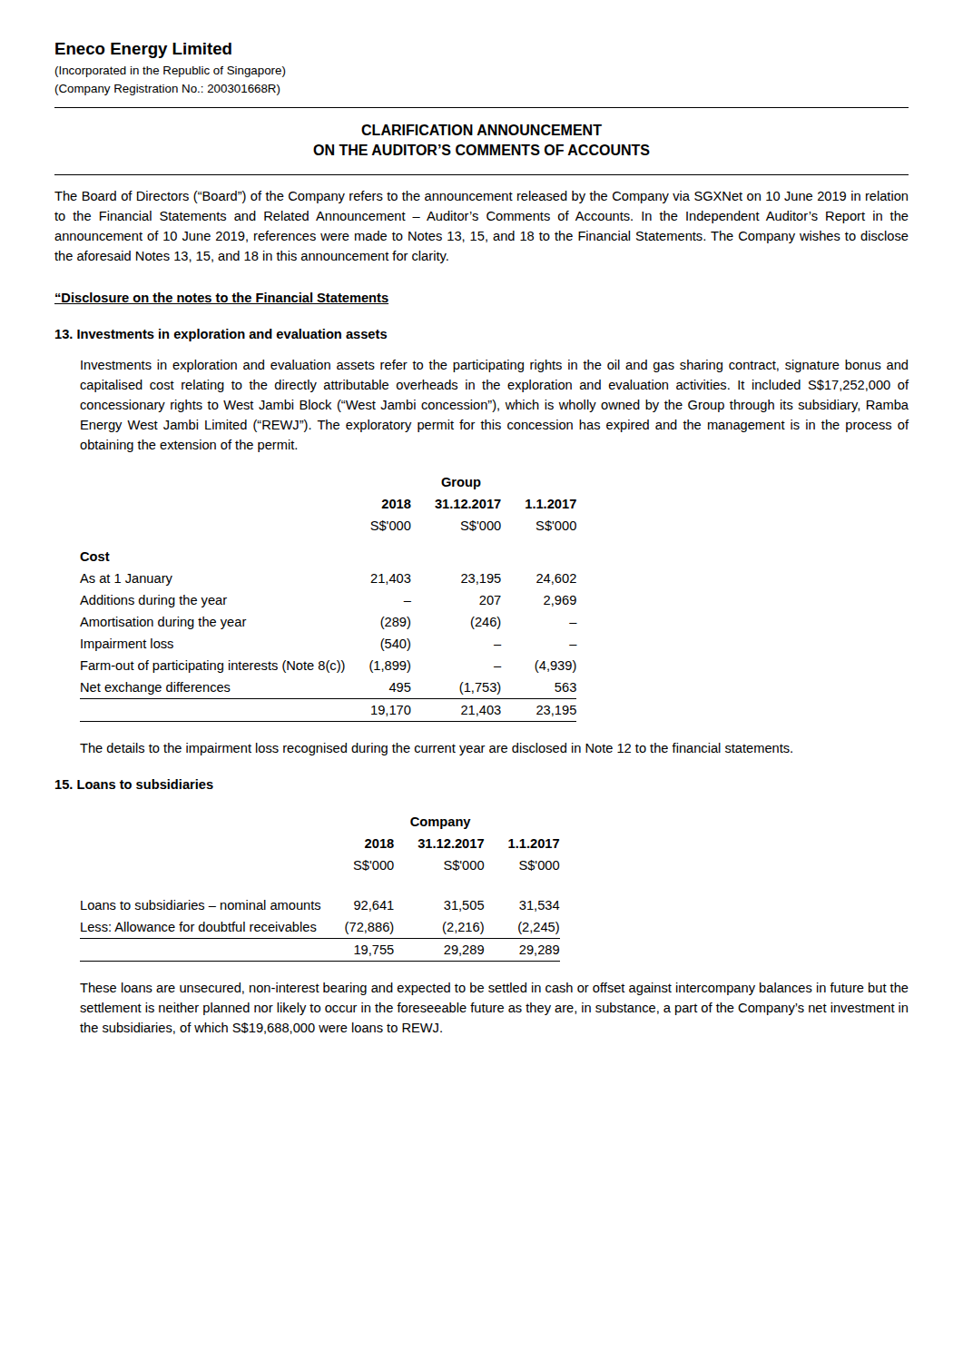Eneco Energy Limited
(Incorporated in the Republic of Singapore)
(Company Registration No.: 200301668R)
CLARIFICATION ANNOUNCEMENT
ON THE AUDITOR’S COMMENTS OF ACCOUNTS
The Board of Directors (“Board”) of the Company refers to the announcement released by the Company via SGXNet on 10 June 2019 in relation to the Financial Statements and Related Announcement – Auditor’s Comments of Accounts. In the Independent Auditor’s Report in the announcement of 10 June 2019, references were made to Notes 13, 15, and 18 to the Financial Statements. The Company wishes to disclose the aforesaid Notes 13, 15, and 18 in this announcement for clarity.
“Disclosure on the notes to the Financial Statements
13. Investments in exploration and evaluation assets
Investments in exploration and evaluation assets refer to the participating rights in the oil and gas sharing contract, signature bonus and capitalised cost relating to the directly attributable overheads in the exploration and evaluation activities. It included S$17,252,000 of concessionary rights to West Jambi Block (“West Jambi concession”), which is wholly owned by the Group through its subsidiary, Ramba Energy West Jambi Limited (“REWJ”). The exploratory permit for this concession has expired and the management is in the process of obtaining the extension of the permit.
| | Group |
| | 2018 | 31.12.2017 | 1.1.2017 |
| | S$'000 | S$'000 | S$'000 |
| Cost | | | |
| As at 1 January | 21,403 | 23,195 | 24,602 |
| Additions during the year | – | 207 | 2,969 |
| Amortisation during the year | (289) | (246) | – |
| Impairment loss | (540) | – | – |
| Farm-out of participating interests (Note 8(c)) | (1,899) | – | (4,939) |
| Net exchange differences | 495 | (1,753) | 563 |
| | 19,170 | 21,403 | 23,195 |
The details to the impairment loss recognised during the current year are disclosed in Note 12 to the financial statements.
15. Loans to subsidiaries
| | Company |
| | 2018 | 31.12.2017 | 1.1.2017 |
| | S$'000 | S$'000 | S$'000 |
| Loans to subsidiaries – nominal amounts | 92,641 | 31,505 | 31,534 |
| Less: Allowance for doubtful receivables | (72,886) | (2,216) | (2,245) |
| | 19,755 | 29,289 | 29,289 |
These loans are unsecured, non-interest bearing and expected to be settled in cash or offset against intercompany balances in future but the settlement is neither planned nor likely to occur in the foreseeable future as they are, in substance, a part of the Company’s net investment in the subsidiaries, of which S$19,688,000 were loans to REWJ.